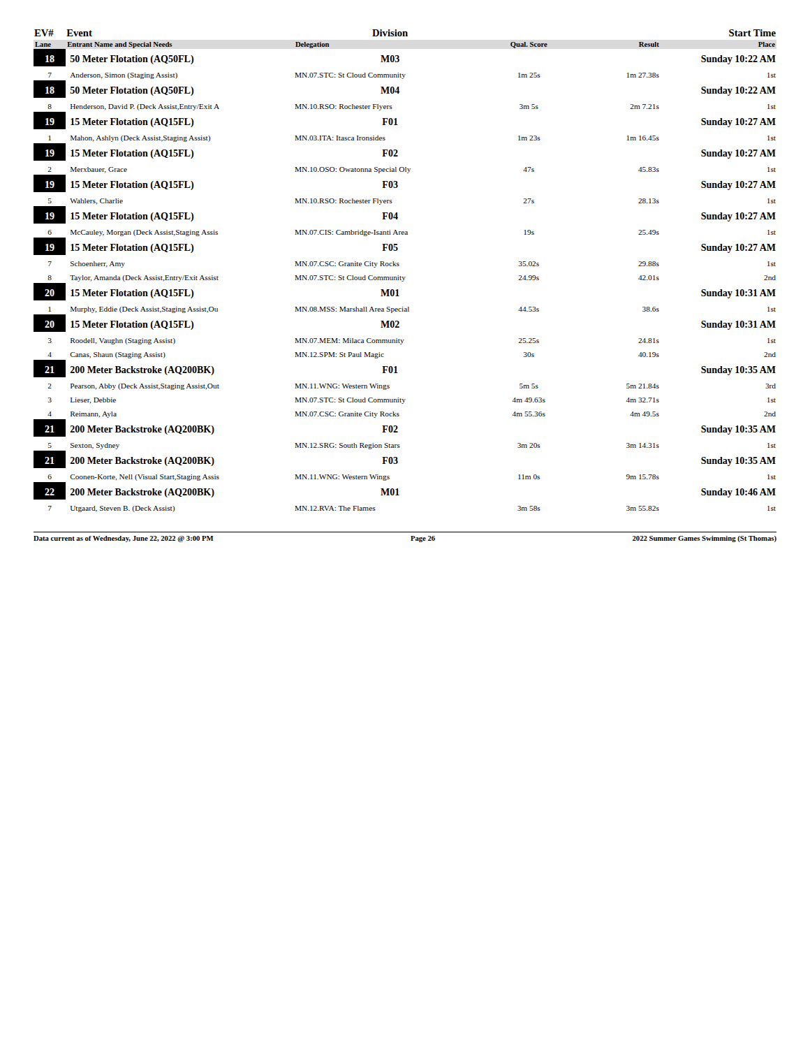| EV# | Event | Division | | | Start Time |
| Lane | Entrant Name and Special Needs | Delegation | Qual. Score | Result | Place |
| 18 | 50 Meter Flotation (AQ50FL) | M03 | | | Sunday 10:22 AM |
| 7 | Anderson, Simon (Staging Assist) | MN.07.STC: St Cloud Community | 1m 25s | 1m 27.38s | 1st |
| 18 | 50 Meter Flotation (AQ50FL) | M04 | | | Sunday 10:22 AM |
| 8 | Henderson, David P. (Deck Assist,Entry/Exit A | MN.10.RSO: Rochester Flyers | 3m 5s | 2m 7.21s | 1st |
| 19 | 15 Meter Flotation (AQ15FL) | F01 | | | Sunday 10:27 AM |
| 1 | Mahon, Ashlyn (Deck Assist,Staging Assist) | MN.03.ITA: Itasca Ironsides | 1m 23s | 1m 16.45s | 1st |
| 19 | 15 Meter Flotation (AQ15FL) | F02 | | | Sunday 10:27 AM |
| 2 | Merxbauer, Grace | MN.10.OSO: Owatonna Special Oly | 47s | 45.83s | 1st |
| 19 | 15 Meter Flotation (AQ15FL) | F03 | | | Sunday 10:27 AM |
| 5 | Wahlers, Charlie | MN.10.RSO: Rochester Flyers | 27s | 28.13s | 1st |
| 19 | 15 Meter Flotation (AQ15FL) | F04 | | | Sunday 10:27 AM |
| 6 | McCauley, Morgan (Deck Assist,Staging Assis | MN.07.CIS: Cambridge-Isanti Area | 19s | 25.49s | 1st |
| 19 | 15 Meter Flotation (AQ15FL) | F05 | | | Sunday 10:27 AM |
| 7 | Schoenherr, Amy | MN.07.CSC: Granite City Rocks | 35.02s | 29.88s | 1st |
| 8 | Taylor, Amanda (Deck Assist,Entry/Exit Assist | MN.07.STC: St Cloud Community | 24.99s | 42.01s | 2nd |
| 20 | 15 Meter Flotation (AQ15FL) | M01 | | | Sunday 10:31 AM |
| 1 | Murphy, Eddie (Deck Assist,Staging Assist,Ou | MN.08.MSS: Marshall Area Special | 44.53s | 38.6s | 1st |
| 20 | 15 Meter Flotation (AQ15FL) | M02 | | | Sunday 10:31 AM |
| 3 | Roodell, Vaughn (Staging Assist) | MN.07.MEM: Milaca Community | 25.25s | 24.81s | 1st |
| 4 | Canas, Shaun (Staging Assist) | MN.12.SPM: St Paul Magic | 30s | 40.19s | 2nd |
| 21 | 200 Meter Backstroke (AQ200BK) | F01 | | | Sunday 10:35 AM |
| 2 | Pearson, Abby (Deck Assist,Staging Assist,Out | MN.11.WNG: Western Wings | 5m 5s | 5m 21.84s | 3rd |
| 3 | Lieser, Debbie | MN.07.STC: St Cloud Community | 4m 49.63s | 4m 32.71s | 1st |
| 4 | Reimann, Ayla | MN.07.CSC: Granite City Rocks | 4m 55.36s | 4m 49.5s | 2nd |
| 21 | 200 Meter Backstroke (AQ200BK) | F02 | | | Sunday 10:35 AM |
| 5 | Sexton, Sydney | MN.12.SRG: South Region Stars | 3m 20s | 3m 14.31s | 1st |
| 21 | 200 Meter Backstroke (AQ200BK) | F03 | | | Sunday 10:35 AM |
| 6 | Coonen-Korte, Nell (Visual Start,Staging Assis | MN.11.WNG: Western Wings | 11m 0s | 9m 15.78s | 1st |
| 22 | 200 Meter Backstroke (AQ200BK) | M01 | | | Sunday 10:46 AM |
| 7 | Utgaard, Steven B. (Deck Assist) | MN.12.RVA: The Flames | 3m 58s | 3m 55.82s | 1st |
Data current as of Wednesday, June 22, 2022 @ 3:00 PM
Page 26
2022 Summer Games Swimming (St Thomas)